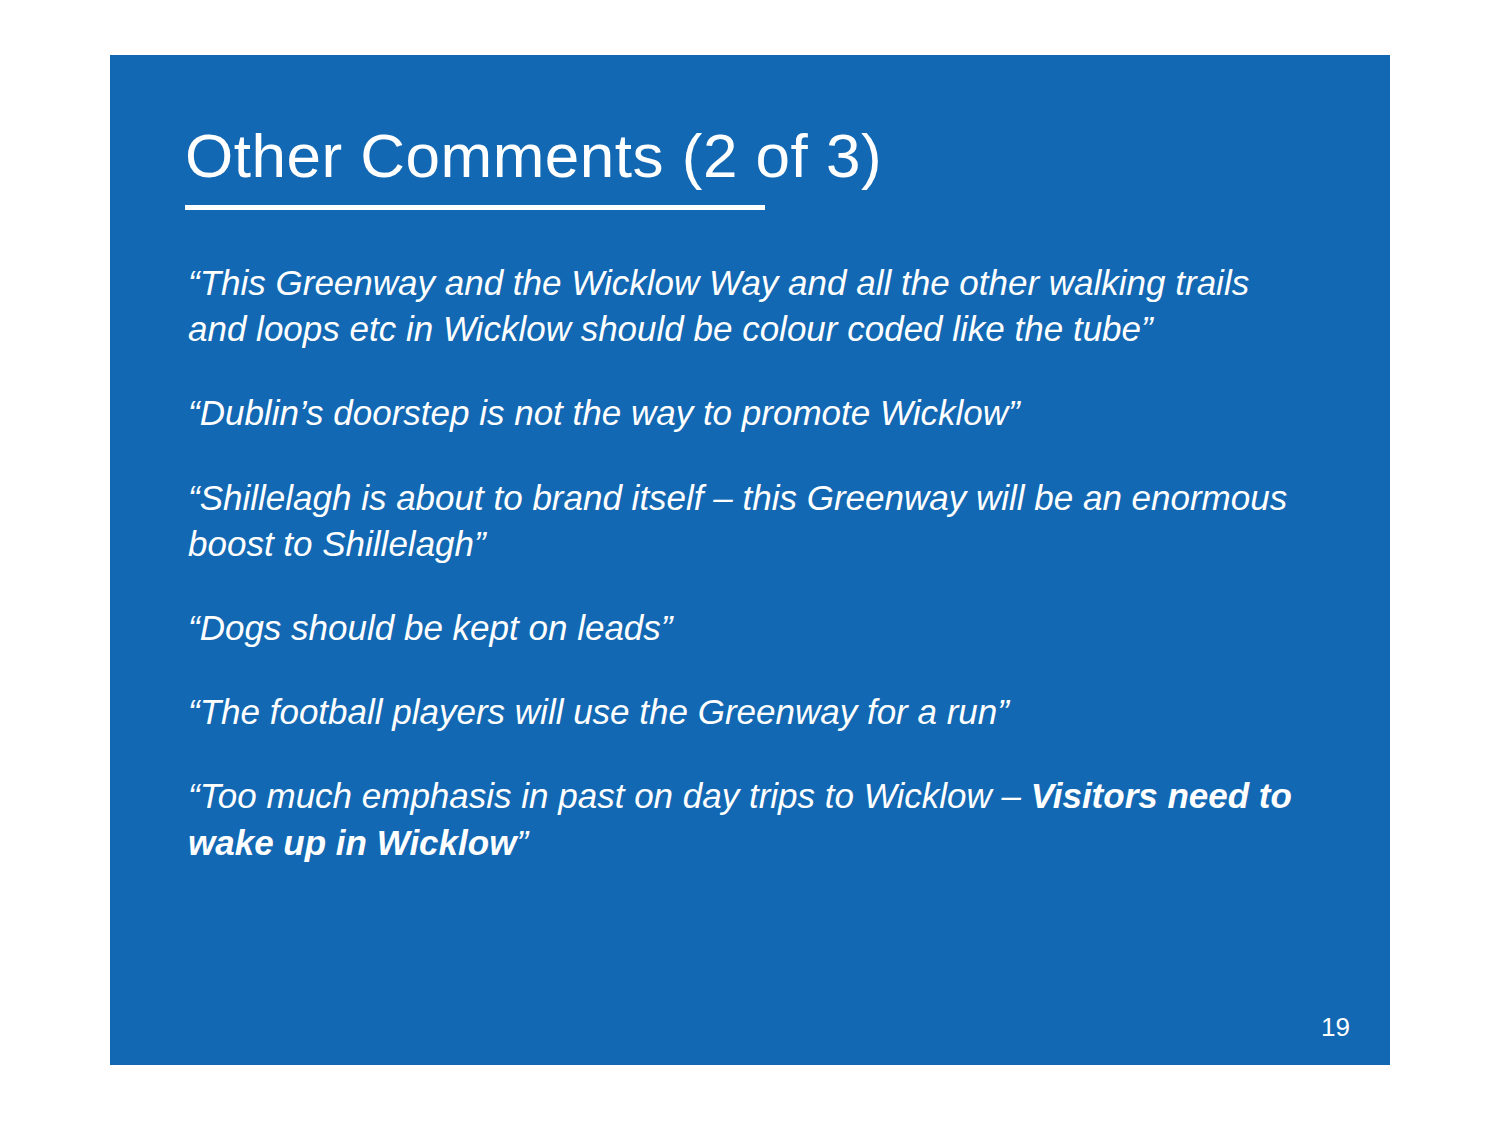Other Comments (2 of 3)
“This Greenway and the Wicklow Way and all the other walking trails and loops etc in Wicklow should be colour coded like the tube”
“Dublin’s doorstep is not the way to promote Wicklow”
“Shillelagh is about to brand itself – this Greenway will be an enormous boost to Shillelagh”
“Dogs should be kept on leads”
“The football players will use the Greenway for a run”
“Too much emphasis in past on day trips to Wicklow – Visitors need to wake up in Wicklow”
19